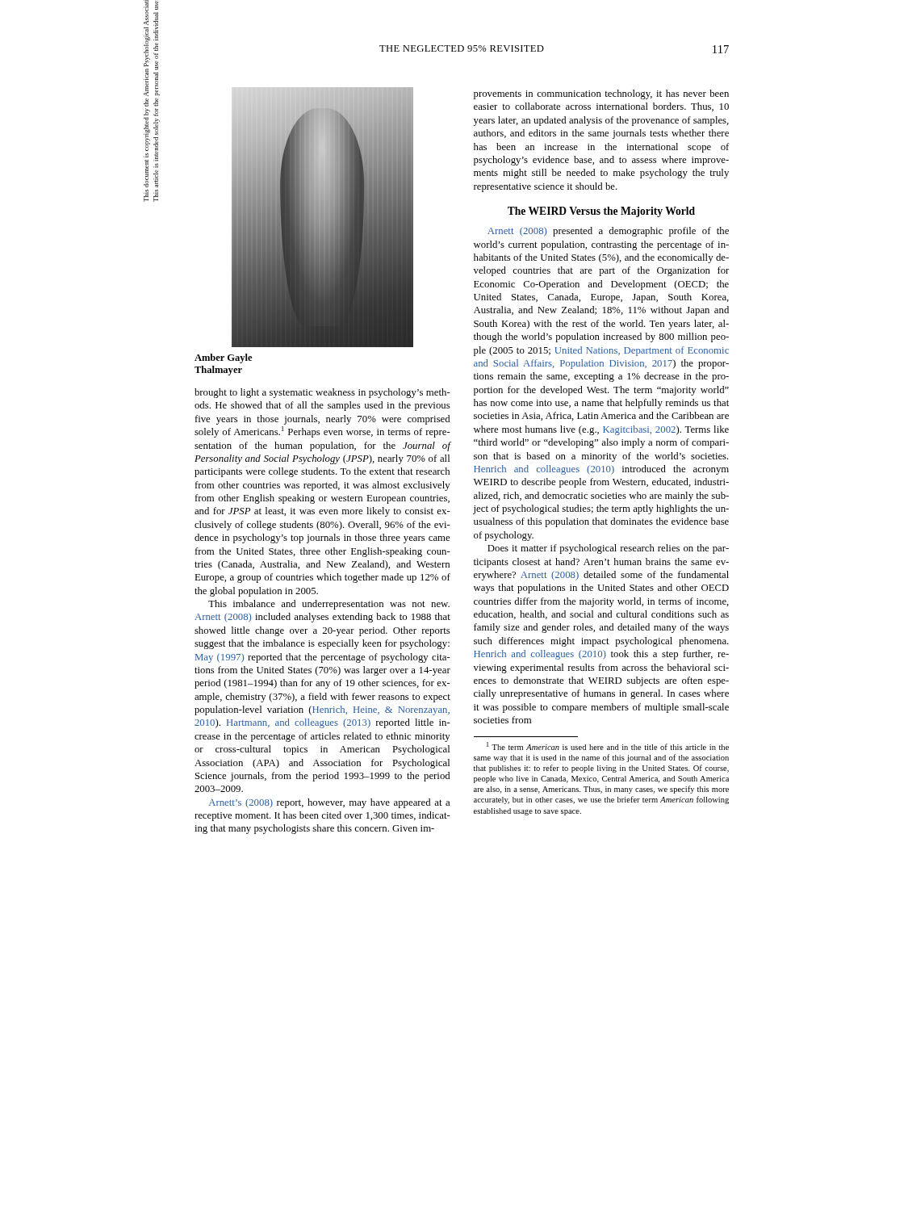This document is copyrighted by the American Psychological Association or one of its allied publishers. This article is intended solely for the personal use of the individual user and is not to be disseminated broadly.
THE NEGLECTED 95% REVISITED 117
Amber Gayle
Thalmayer
brought to light a systematic weakness in psychology’s methods. He showed that of all the samples used in the previous five years in those journals, nearly 70% were comprised solely of Americans.1 Perhaps even worse, in terms of representation of the human population, for the Journal of Personality and Social Psychology (JPSP), nearly 70% of all participants were college students. To the extent that research from other countries was reported, it was almost exclusively from other English speaking or western European countries, and for JPSP at least, it was even more likely to consist exclusively of college students (80%). Overall, 96% of the evidence in psychology’s top journals in those three years came from the United States, three other English-speaking countries (Canada, Australia, and New Zealand), and Western Europe, a group of countries which together made up 12% of the global population in 2005.
This imbalance and underrepresentation was not new. Arnett (2008) included analyses extending back to 1988 that showed little change over a 20-year period. Other reports suggest that the imbalance is especially keen for psychology: May (1997) reported that the percentage of psychology citations from the United States (70%) was larger over a 14-year period (1981–1994) than for any of 19 other sciences, for example, chemistry (37%), a field with fewer reasons to expect population-level variation (Henrich, Heine, & Norenzayan, 2010). Hartmann, and colleagues (2013) reported little increase in the percentage of articles related to ethnic minority or cross-cultural topics in American Psychological Association (APA) and Association for Psychological Science journals, from the period 1993–1999 to the period 2003–2009.
Arnett’s (2008) report, however, may have appeared at a receptive moment. It has been cited over 1,300 times, indicating that many psychologists share this concern. Given im-
provements in communication technology, it has never been easier to collaborate across international borders. Thus, 10 years later, an updated analysis of the provenance of samples, authors, and editors in the same journals tests whether there has been an increase in the international scope of psychology’s evidence base, and to assess where improvements might still be needed to make psychology the truly representative science it should be.
The WEIRD Versus the Majority World
Arnett (2008) presented a demographic profile of the world’s current population, contrasting the percentage of inhabitants of the United States (5%), and the economically developed countries that are part of the Organization for Economic Co-Operation and Development (OECD; the United States, Canada, Europe, Japan, South Korea, Australia, and New Zealand; 18%, 11% without Japan and South Korea) with the rest of the world. Ten years later, although the world’s population increased by 800 million people (2005 to 2015; United Nations, Department of Economic and Social Affairs, Population Division, 2017) the proportions remain the same, excepting a 1% decrease in the proportion for the developed West. The term “majority world” has now come into use, a name that helpfully reminds us that societies in Asia, Africa, Latin America and the Caribbean are where most humans live (e.g., Kagitcibasi, 2002). Terms like “third world” or “developing” also imply a norm of comparison that is based on a minority of the world’s societies. Henrich and colleagues (2010) introduced the acronym WEIRD to describe people from Western, educated, industrialized, rich, and democratic societies who are mainly the subject of psychological studies; the term aptly highlights the unusualness of this population that dominates the evidence base of psychology.
Does it matter if psychological research relies on the participants closest at hand? Aren’t human brains the same everywhere? Arnett (2008) detailed some of the fundamental ways that populations in the United States and other OECD countries differ from the majority world, in terms of income, education, health, and social and cultural conditions such as family size and gender roles, and detailed many of the ways such differences might impact psychological phenomena. Henrich and colleagues (2010) took this a step further, reviewing experimental results from across the behavioral sciences to demonstrate that WEIRD subjects are often especially unrepresentative of humans in general. In cases where it was possible to compare members of multiple small-scale societies from
1 The term American is used here and in the title of this article in the same way that it is used in the name of this journal and of the association that publishes it: to refer to people living in the United States. Of course, people who live in Canada, Mexico, Central America, and South America are also, in a sense, Americans. Thus, in many cases, we specify this more accurately, but in other cases, we use the briefer term American following established usage to save space.